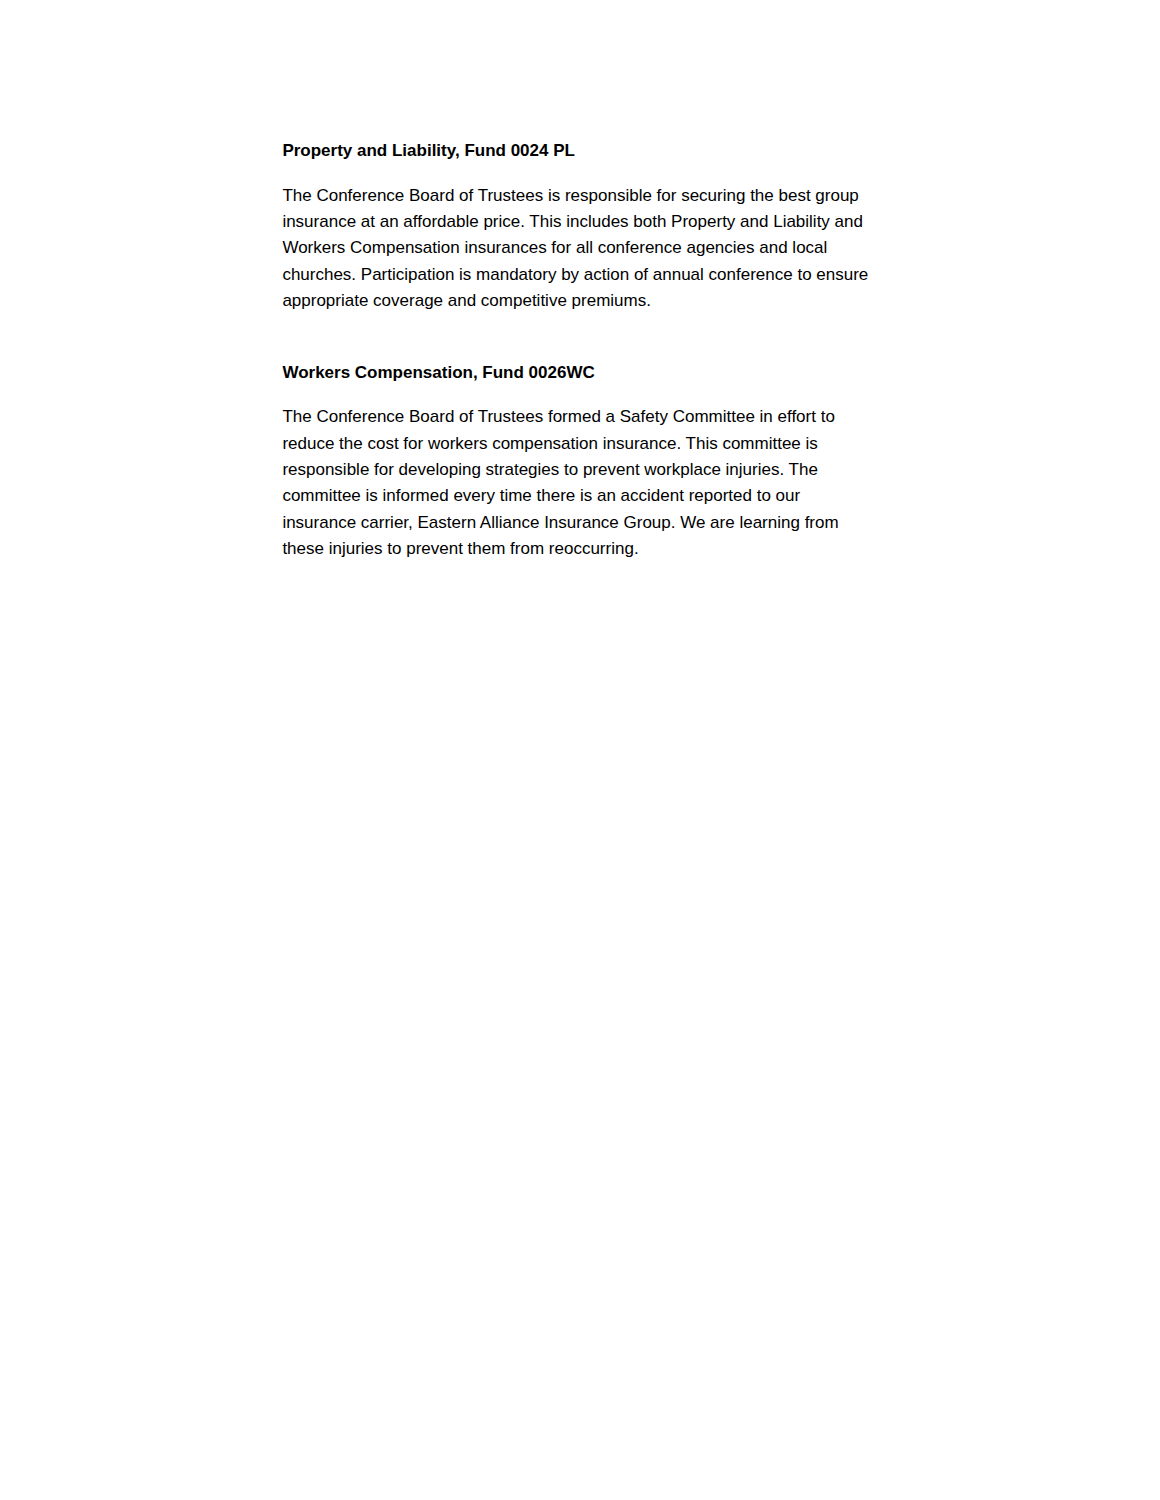Property and Liability, Fund 0024 PL
The Conference Board of Trustees is responsible for securing the best group insurance at an affordable price. This includes both Property and Liability and Workers Compensation insurances for all conference agencies and local churches. Participation is mandatory by action of annual conference to ensure appropriate coverage and competitive premiums.
Workers Compensation, Fund 0026WC
The Conference Board of Trustees formed a Safety Committee in effort to reduce the cost for workers compensation insurance. This committee is responsible for developing strategies to prevent workplace injuries. The committee is informed every time there is an accident reported to our insurance carrier, Eastern Alliance Insurance Group. We are learning from these injuries to prevent them from reoccurring.